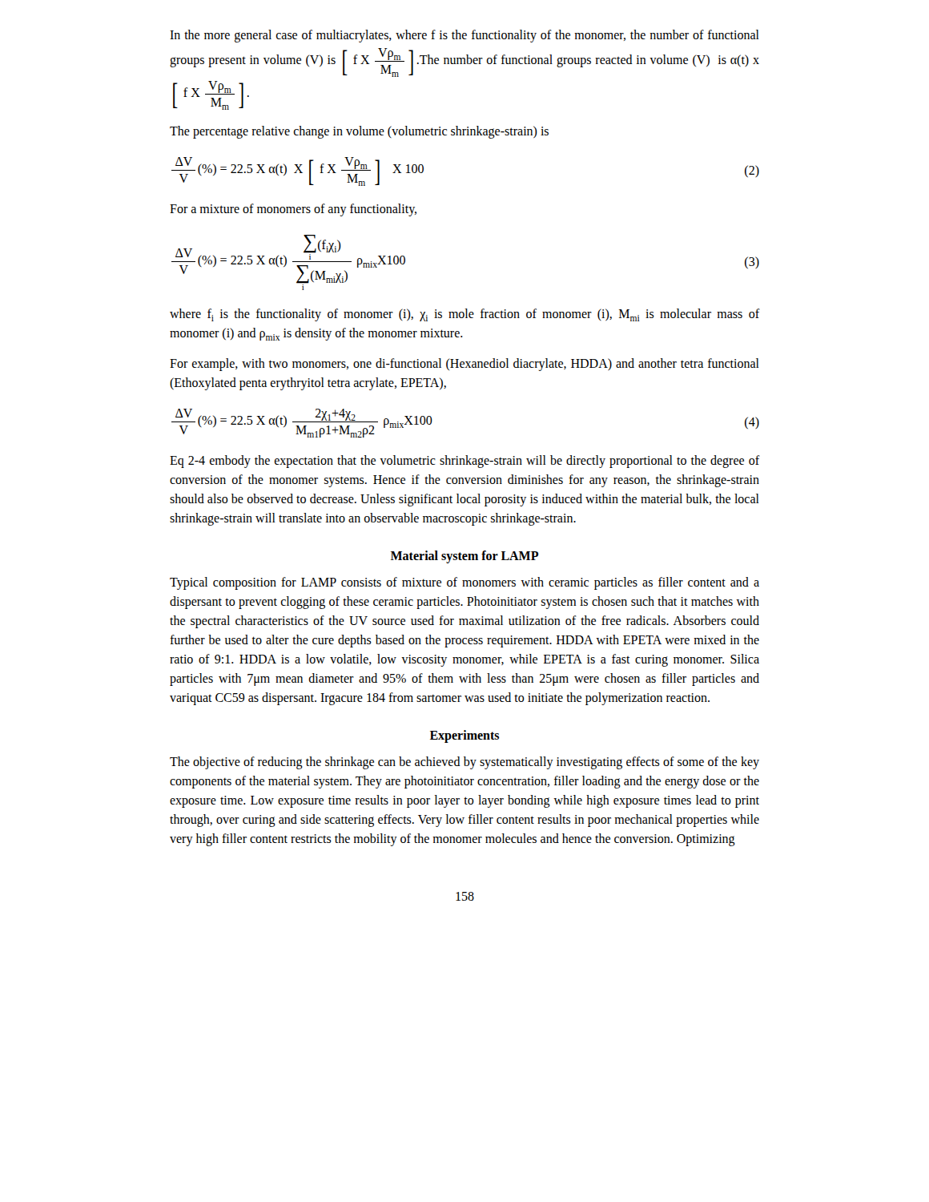In the more general case of multiacrylates, where f is the functionality of the monomer, the number of functional groups present in volume (V) is [ f X Vρm Mm].The number of functional groups reacted in volume (V) is α(t) x [ f X Vρm Mm].
The percentage relative change in volume (volumetric shrinkage-strain) is
ΔV V(%) = 22.5 X α(t) X [ f X Vρm Mm] X 100
(2)
For a mixture of monomers of any functionality,
ΔV V(%) = 22.5 X α(t) ∑i(fiχi)∑i(Mmiχi) ρmixX100
(3)
where fi is the functionality of monomer (i), χi is mole fraction of monomer (i), Mmi is molecular mass of monomer (i) and ρmix is density of the monomer mixture.
For example, with two monomers, one di-functional (Hexanediol diacrylate, HDDA) and another tetra functional (Ethoxylated penta erythryitol tetra acrylate, EPETA),
ΔV V(%) = 22.5 X α(t) 2χ1+4χ2 Mm1ρ1+Mm2ρ2 ρmixX100
(4)
Eq 2-4 embody the expectation that the volumetric shrinkage-strain will be directly proportional to the degree of conversion of the monomer systems. Hence if the conversion diminishes for any reason, the shrinkage-strain should also be observed to decrease. Unless significant local porosity is induced within the material bulk, the local shrinkage-strain will translate into an observable macroscopic shrinkage-strain.
Material system for LAMP
Typical composition for LAMP consists of mixture of monomers with ceramic particles as filler content and a dispersant to prevent clogging of these ceramic particles. Photoinitiator system is chosen such that it matches with the spectral characteristics of the UV source used for maximal utilization of the free radicals. Absorbers could further be used to alter the cure depths based on the process requirement. HDDA with EPETA were mixed in the ratio of 9:1. HDDA is a low volatile, low viscosity monomer, while EPETA is a fast curing monomer. Silica particles with 7μm mean diameter and 95% of them with less than 25μm were chosen as filler particles and variquat CC59 as dispersant. Irgacure 184 from sartomer was used to initiate the polymerization reaction.
Experiments
The objective of reducing the shrinkage can be achieved by systematically investigating effects of some of the key components of the material system. They are photoinitiator concentration, filler loading and the energy dose or the exposure time. Low exposure time results in poor layer to layer bonding while high exposure times lead to print through, over curing and side scattering effects. Very low filler content results in poor mechanical properties while very high filler content restricts the mobility of the monomer molecules and hence the conversion. Optimizing
158